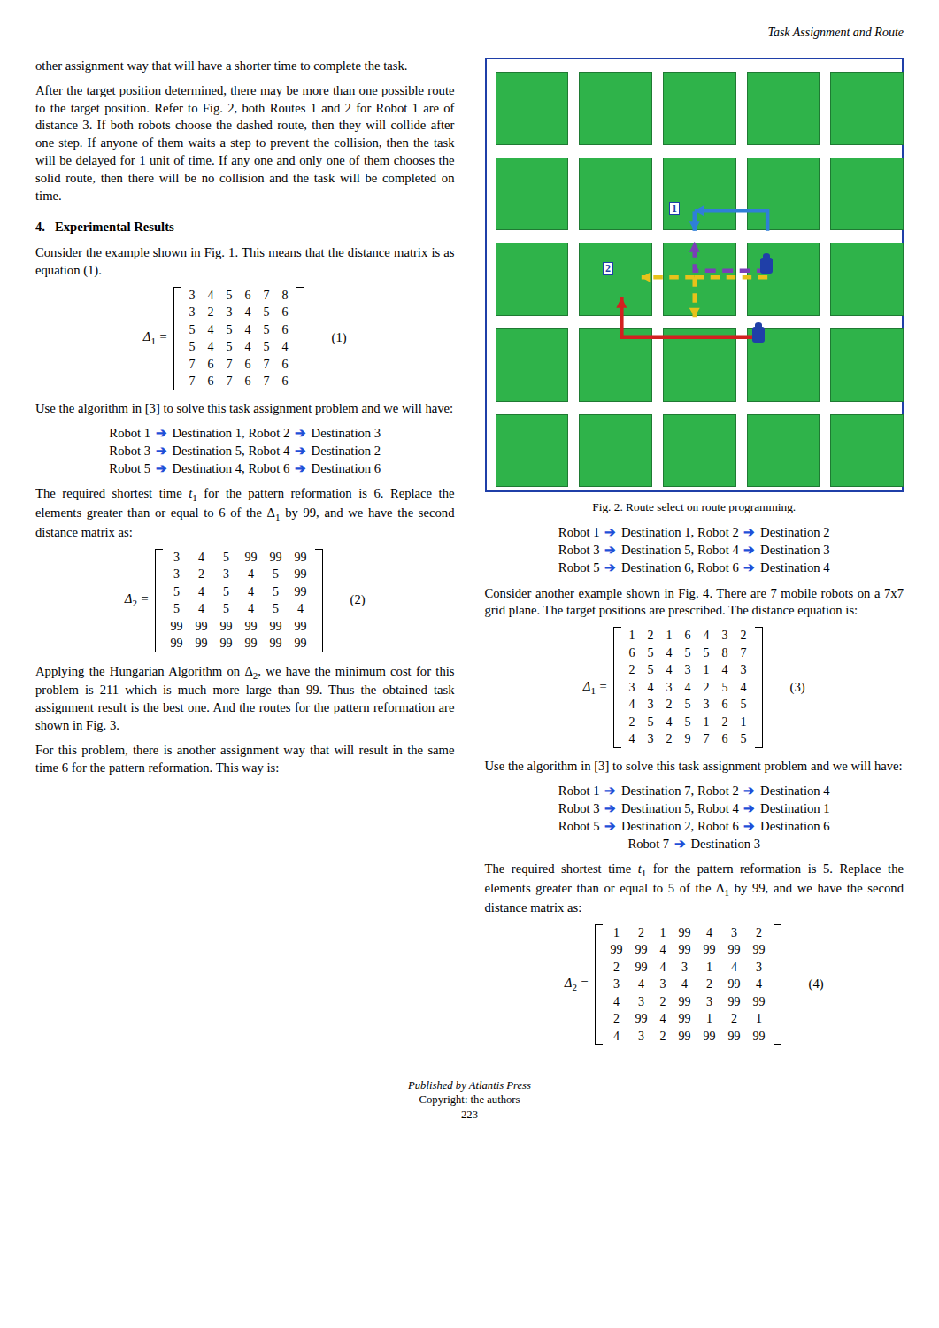Task Assignment and Route
other assignment way that will have a shorter time to complete the task.
After the target position determined, there may be more than one possible route to the target position. Refer to Fig. 2, both Routes 1 and 2 for Robot 1 are of distance 3. If both robots choose the dashed route, then they will collide after one step. If anyone of them waits a step to prevent the collision, then the task will be delayed for 1 unit of time. If any one and only one of them chooses the solid route, then there will be no collision and the task will be completed on time.
4. Experimental Results
Consider the example shown in Fig. 1. This means that the distance matrix is as equation (1).
Δ1 =
| 3 | 4 | 5 | 6 | 7 | 8 |
| 3 | 2 | 3 | 4 | 5 | 6 |
| 5 | 4 | 5 | 4 | 5 | 6 |
| 5 | 4 | 5 | 4 | 5 | 4 |
| 7 | 6 | 7 | 6 | 7 | 6 |
| 7 | 6 | 7 | 6 | 7 | 6 |
(1)
Use the algorithm in [3] to solve this task assignment problem and we will have:
Robot 1 ➔ Destination 1, Robot 2 ➔ Destination 3
Robot 3 ➔ Destination 5, Robot 4 ➔ Destination 2
Robot 5 ➔ Destination 4, Robot 6 ➔ Destination 6
The required shortest time t1 for the pattern reformation is 6. Replace the elements greater than or equal to 6 of the Δ1 by 99, and we have the second distance matrix as:
Δ2 =
| 3 | 4 | 5 | 99 | 99 | 99 |
| 3 | 2 | 3 | 4 | 5 | 99 |
| 5 | 4 | 5 | 4 | 5 | 99 |
| 5 | 4 | 5 | 4 | 5 | 4 |
| 99 | 99 | 99 | 99 | 99 | 99 |
| 99 | 99 | 99 | 99 | 99 | 99 |
(2)
Applying the Hungarian Algorithm on Δ2, we have the minimum cost for this problem is 211 which is much more large than 99. Thus the obtained task assignment result is the best one. And the routes for the pattern reformation are shown in Fig. 3.
For this problem, there is another assignment way that will result in the same time 6 for the pattern reformation. This way is:
1
2
Fig. 2. Route select on route programming.
Robot 1 ➔ Destination 1, Robot 2 ➔ Destination 2
Robot 3 ➔ Destination 5, Robot 4 ➔ Destination 3
Robot 5 ➔ Destination 6, Robot 6 ➔ Destination 4
Consider another example shown in Fig. 4. There are 7 mobile robots on a 7x7 grid plane. The target positions are prescribed. The distance equation is:
Δ1 =
| 1 | 2 | 1 | 6 | 4 | 3 | 2 |
| 6 | 5 | 4 | 5 | 5 | 8 | 7 |
| 2 | 5 | 4 | 3 | 1 | 4 | 3 |
| 3 | 4 | 3 | 4 | 2 | 5 | 4 |
| 4 | 3 | 2 | 5 | 3 | 6 | 5 |
| 2 | 5 | 4 | 5 | 1 | 2 | 1 |
| 4 | 3 | 2 | 9 | 7 | 6 | 5 |
(3)
Use the algorithm in [3] to solve this task assignment problem and we will have:
Robot 1 ➔ Destination 7, Robot 2 ➔ Destination 4
Robot 3 ➔ Destination 5, Robot 4 ➔ Destination 1
Robot 5 ➔ Destination 2, Robot 6 ➔ Destination 6
Robot 7 ➔ Destination 3
The required shortest time t1 for the pattern reformation is 5. Replace the elements greater than or equal to 5 of the Δ1 by 99, and we have the second distance matrix as:
Δ2 =
| 1 | 2 | 1 | 99 | 4 | 3 | 2 |
| 99 | 99 | 4 | 99 | 99 | 99 | 99 |
| 2 | 99 | 4 | 3 | 1 | 4 | 3 |
| 3 | 4 | 3 | 4 | 2 | 99 | 4 |
| 4 | 3 | 2 | 99 | 3 | 99 | 99 |
| 2 | 99 | 4 | 99 | 1 | 2 | 1 |
| 4 | 3 | 2 | 99 | 99 | 99 | 99 |
(4)
Published by Atlantis Press
Copyright: the authors
223